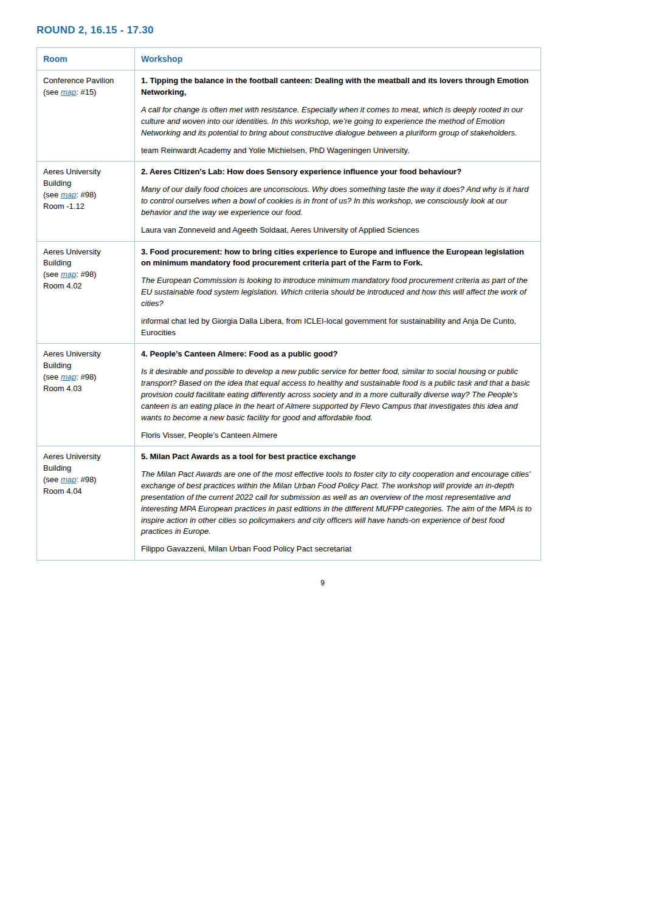ROUND 2, 16.15 - 17.30
| Room | Workshop |
| --- | --- |
| Conference Pavilion (see map : #15) | 1. Tipping the balance in the football canteen: Dealing with the meatball and its lovers through Emotion Networking, A call for change is often met with resistance. Especially when it comes to meat, which is deeply rooted in our culture and woven into our identities. In this workshop, we’re going to experience the method of Emotion Networking and its potential to bring about constructive dialogue between a pluriform group of stakeholders. team Reinwardt Academy and Yolie Michielsen, PhD Wageningen University. |
| Aeres University Building (see map : #98) Room -1.12 | 2. Aeres Citizen’s Lab: How does Sensory experience influence your food behaviour? Many of our daily food choices are unconscious. Why does something taste the way it does? And why is it hard to control ourselves when a bowl of cookies is in front of us? In this workshop, we consciously look at our behavior and the way we experience our food. Laura van Zonneveld and Ageeth Soldaat, Aeres University of Applied Sciences |
| Aeres University Building (see map : #98) Room 4.02 | 3. Food procurement: how to bring cities experience to Europe and influence the European legislation on minimum mandatory food procurement criteria part of the Farm to Fork. The European Commission is looking to introduce minimum mandatory food procurement criteria as part of the EU sustainable food system legislation. Which criteria should be introduced and how this will affect the work of cities? informal chat led by Giorgia Dalla Libera, from ICLEI-local government for sustainability and Anja De Cunto, Eurocities |
| Aeres University Building (see map : #98) Room 4.03 | 4. People’s Canteen Almere: Food as a public good? Is it desirable and possible to develop a new public service for better food, similar to social housing or public transport? Based on the idea that equal access to healthy and sustainable food is a public task and that a basic provision could facilitate eating differently across society and in a more culturally diverse way? The People's canteen is an eating place in the heart of Almere supported by Flevo Campus that investigates this idea and wants to become a new basic facility for good and affordable food. Floris Visser, People’s Canteen Almere |
| Aeres University Building (see map : #98) Room 4.04 | 5. Milan Pact Awards as a tool for best practice exchange The Milan Pact Awards are one of the most effective tools to foster city to city cooperation and encourage cities' exchange of best practices within the Milan Urban Food Policy Pact. The workshop will provide an in-depth presentation of the current 2022 call for submission as well as an overview of the most representative and interesting MPA European practices in past editions in the different MUFPP categories. The aim of the MPA is to inspire action in other cities so policymakers and city officers will have hands-on experience of best food practices in Europe. Filippo Gavazzeni, Milan Urban Food Policy Pact secretariat |
9